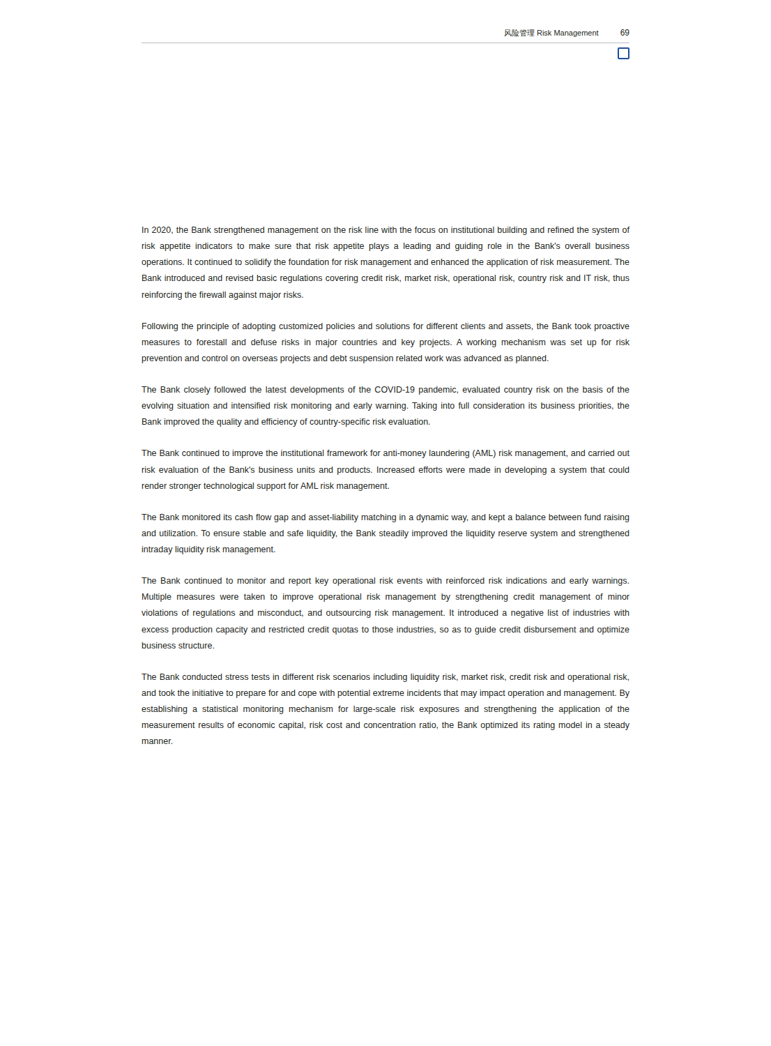风险管理 Risk Management 69
In 2020, the Bank strengthened management on the risk line with the focus on institutional building and refined the system of risk appetite indicators to make sure that risk appetite plays a leading and guiding role in the Bank's overall business operations. It continued to solidify the foundation for risk management and enhanced the application of risk measurement. The Bank introduced and revised basic regulations covering credit risk, market risk, operational risk, country risk and IT risk, thus reinforcing the firewall against major risks.
Following the principle of adopting customized policies and solutions for different clients and assets, the Bank took proactive measures to forestall and defuse risks in major countries and key projects. A working mechanism was set up for risk prevention and control on overseas projects and debt suspension related work was advanced as planned.
The Bank closely followed the latest developments of the COVID-19 pandemic, evaluated country risk on the basis of the evolving situation and intensified risk monitoring and early warning. Taking into full consideration its business priorities, the Bank improved the quality and efficiency of country-specific risk evaluation.
The Bank continued to improve the institutional framework for anti-money laundering (AML) risk management, and carried out risk evaluation of the Bank's business units and products. Increased efforts were made in developing a system that could render stronger technological support for AML risk management.
The Bank monitored its cash flow gap and asset-liability matching in a dynamic way, and kept a balance between fund raising and utilization. To ensure stable and safe liquidity, the Bank steadily improved the liquidity reserve system and strengthened intraday liquidity risk management.
The Bank continued to monitor and report key operational risk events with reinforced risk indications and early warnings. Multiple measures were taken to improve operational risk management by strengthening credit management of minor violations of regulations and misconduct, and outsourcing risk management. It introduced a negative list of industries with excess production capacity and restricted credit quotas to those industries, so as to guide credit disbursement and optimize business structure.
The Bank conducted stress tests in different risk scenarios including liquidity risk, market risk, credit risk and operational risk, and took the initiative to prepare for and cope with potential extreme incidents that may impact operation and management. By establishing a statistical monitoring mechanism for large-scale risk exposures and strengthening the application of the measurement results of economic capital, risk cost and concentration ratio, the Bank optimized its rating model in a steady manner.